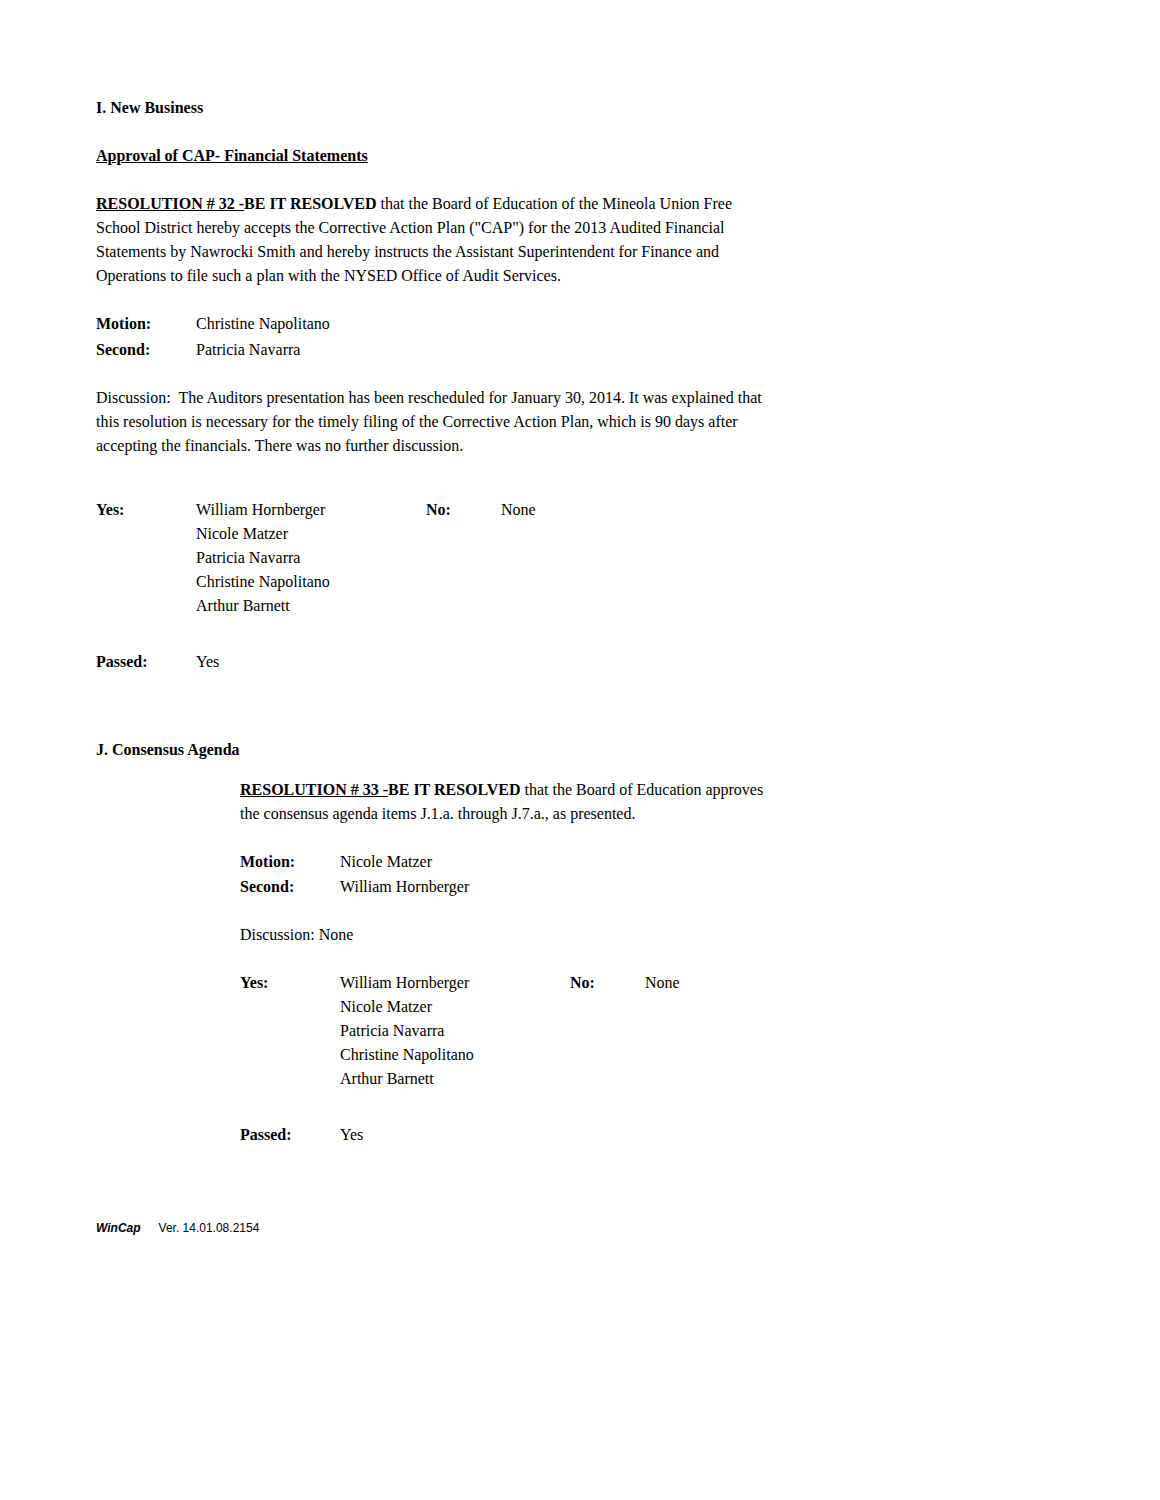I. New Business
Approval of CAP- Financial Statements
RESOLUTION # 32 -BE IT RESOLVED that the Board of Education of the Mineola Union Free School District hereby accepts the Corrective Action Plan ("CAP") for the 2013 Audited Financial Statements by Nawrocki Smith and hereby instructs the Assistant Superintendent for Finance and Operations to file such a plan with the NYSED Office of Audit Services.
Motion: Christine Napolitano
Second: Patricia Navarra
Discussion: The Auditors presentation has been rescheduled for January 30, 2014. It was explained that this resolution is necessary for the timely filing of the Corrective Action Plan, which is 90 days after accepting the financials. There was no further discussion.
| Yes: | William Hornberger | No: | None |
| | Nicole Matzer | | |
| | Patricia Navarra | | |
| | Christine Napolitano | | |
| | Arthur Barnett | | |
Passed: Yes
J. Consensus Agenda
RESOLUTION # 33 -BE IT RESOLVED that the Board of Education approves the consensus agenda items J.1.a. through J.7.a., as presented.
Motion: Nicole Matzer
Second: William Hornberger
Discussion: None
| Yes: | William Hornberger | No: | None |
| | Nicole Matzer | | |
| | Patricia Navarra | | |
| | Christine Napolitano | | |
| | Arthur Barnett | | |
Passed: Yes
WinCap Ver. 14.01.08.2154